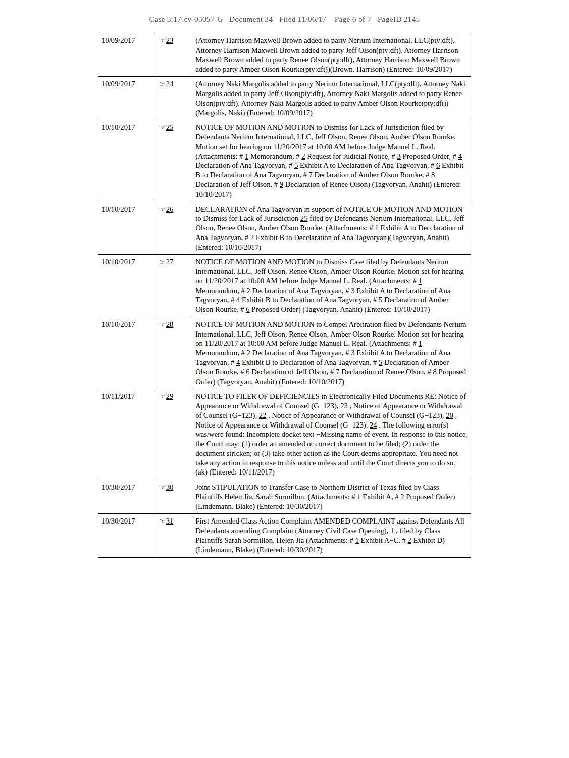Case 3:17-cv-03057-G Document 34 Filed 11/06/17 Page 6 of 7 PageID 2145
| 10/09/2017 | ☞ 23 | (Attorney Harrison Maxwell Brown added to party Nerium International, LLC(pty:dft), Attorney Harrison Maxwell Brown added to party Jeff Olson(pty:dft), Attorney Harrison Maxwell Brown added to party Renee Olson(pty:dft), Attorney Harrison Maxwell Brown added to party Amber Olson Rourke(pty:dft))(Brown, Harrison) (Entered: 10/09/2017) |
| 10/09/2017 | ☞ 24 | (Attorney Naki Margolis added to party Nerium International, LLC(pty:dft), Attorney Naki Margolis added to party Jeff Olson(pty:dft), Attorney Naki Margolis added to party Renee Olson(pty:dft), Attorney Naki Margolis added to party Amber Olson Rourke(pty:dft))(Margolis, Naki) (Entered: 10/09/2017) |
| 10/10/2017 | ☞ 25 | NOTICE OF MOTION AND MOTION to Dismiss for Lack of Jurisdiction filed by Defendants Nerium International, LLC, Jeff Olson, Renee Olson, Amber Olson Rourke. Motion set for hearing on 11/20/2017 at 10:00 AM before Judge Manuel L. Real. (Attachments: # 1 Memorandum, # 2 Request for Judicial Notice, # 3 Proposed Order, # 4 Declaration of Ana Tagvoryan, # 5 Exhibit A to Declaration of Ana Tagvoryan, # 6 Exhibit B to Declaration of Ana Tagvoryan, # 7 Declaration of Amber Olson Rourke, # 8 Declaration of Jeff Olson, # 9 Declaration of Renee Olson) (Tagvoryan, Anahit) (Entered: 10/10/2017) |
| 10/10/2017 | ☞ 26 | DECLARATION of Ana Tagvoryan in support of NOTICE OF MOTION AND MOTION to Dismiss for Lack of Jurisdiction 25 filed by Defendants Nerium International, LLC, Jeff Olson, Renee Olson, Amber Olson Rourke. (Attachments: # 1 Exhibit A to Decclaration of Ana Tagvoryan, # 2 Exhibit B to Decclaration of Ana Tagvoryan)(Tagvoryan, Anahit) (Entered: 10/10/2017) |
| 10/10/2017 | ☞ 27 | NOTICE OF MOTION AND MOTION to Dismiss Case filed by Defendants Nerium International, LLC, Jeff Olson, Renee Olson, Amber Olson Rourke. Motion set for hearing on 11/20/2017 at 10:00 AM before Judge Manuel L. Real. (Attachments: # 1 Memorandum, # 2 Declaration of Ana Tagvoryan, # 3 Exhibit A to Declaration of Ana Tagvoryan, # 4 Exhibit B to Declaration of Ana Tagvoryan, # 5 Declaration of Amber Olson Rourke, # 6 Proposed Order) (Tagvoryan, Anahit) (Entered: 10/10/2017) |
| 10/10/2017 | ☞ 28 | NOTICE OF MOTION AND MOTION to Compel Arbitration filed by Defendants Nerium International, LLC, Jeff Olson, Renee Olson, Amber Olson Rourke. Motion set for hearing on 11/20/2017 at 10:00 AM before Judge Manuel L. Real. (Attachments: # 1 Memorandum, # 2 Declaration of Ana Tagvoryan, # 3 Exhibit A to Declaration of Ana Tagvoryan, # 4 Exhibit B to Declaration of Ana Tagvoryan, # 5 Declaration of Amber Olson Rourke, # 6 Declaration of Jeff Olson, # 7 Declaration of Renee Olson, # 8 Proposed Order) (Tagvoryan, Anahit) (Entered: 10/10/2017) |
| 10/11/2017 | ☞ 29 | NOTICE TO FILER OF DEFICIENCIES in Electronically Filed Documents RE: Notice of Appearance or Withdrawal of Counsel (G−123), 23 , Notice of Appearance or Withdrawal of Counsel (G−123), 22 , Notice of Appearance or Withdrawal of Counsel (G−123), 20 , Notice of Appearance or Withdrawal of Counsel (G−123), 24 . The following error(s) was/were found: Incomplete docket text −Missing name of event. In response to this notice, the Court may: (1) order an amended or correct document to be filed; (2) order the document stricken; or (3) take other action as the Court deems appropriate. You need not take any action in response to this notice unless and until the Court directs you to do so. (ak) (Entered: 10/11/2017) |
| 10/30/2017 | ☞ 30 | Joint STIPULATION to Transfer Case to Northern District of Texas filed by Class Plaintiffs Helen Jia, Sarah Sormillon. (Attachments: # 1 Exhibit A, # 2 Proposed Order)(Lindemann, Blake) (Entered: 10/30/2017) |
| 10/30/2017 | ☞ 31 | First Amended Class Action Complaint AMENDED COMPLAINT against Defendants All Defendants amending Complaint (Attorney Civil Case Opening), 1 , filed by Class Plaintiffs Sarah Sormillon, Helen Jia (Attachments: # 1 Exhibit A−C, # 2 Exhibit D)(Lindemann, Blake) (Entered: 10/30/2017) |